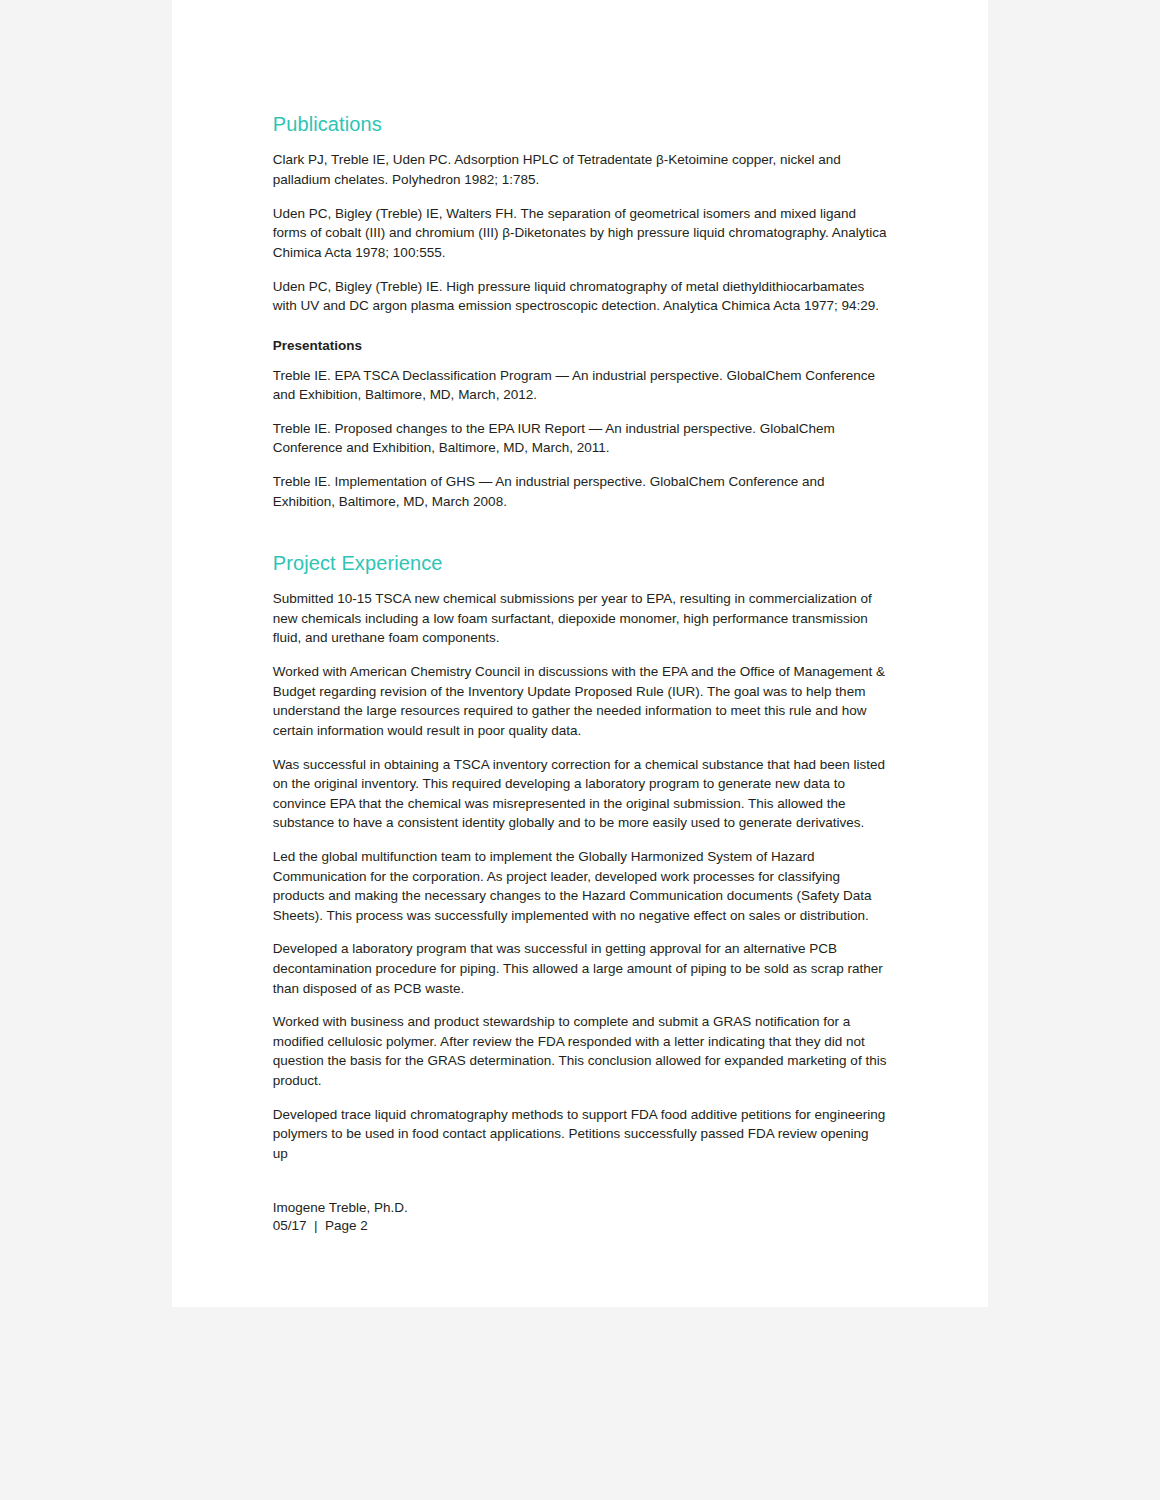Publications
Clark PJ, Treble IE, Uden PC. Adsorption HPLC of Tetradentate β-Ketoimine copper, nickel and palladium chelates. Polyhedron 1982; 1:785.
Uden PC, Bigley (Treble) IE, Walters FH. The separation of geometrical isomers and mixed ligand forms of cobalt (III) and chromium (III) β-Diketonates by high pressure liquid chromatography. Analytica Chimica Acta 1978; 100:555.
Uden PC, Bigley (Treble) IE. High pressure liquid chromatography of metal diethyldithiocarbamates with UV and DC argon plasma emission spectroscopic detection. Analytica Chimica Acta 1977; 94:29.
Presentations
Treble IE. EPA TSCA Declassification Program — An industrial perspective. GlobalChem Conference and Exhibition, Baltimore, MD, March, 2012.
Treble IE. Proposed changes to the EPA IUR Report — An industrial perspective. GlobalChem Conference and Exhibition, Baltimore, MD, March, 2011.
Treble IE. Implementation of GHS — An industrial perspective. GlobalChem Conference and Exhibition, Baltimore, MD, March 2008.
Project Experience
Submitted 10-15 TSCA new chemical submissions per year to EPA, resulting in commercialization of new chemicals including a low foam surfactant, diepoxide monomer, high performance transmission fluid, and urethane foam components.
Worked with American Chemistry Council in discussions with the EPA and the Office of Management & Budget regarding revision of the Inventory Update Proposed Rule (IUR). The goal was to help them understand the large resources required to gather the needed information to meet this rule and how certain information would result in poor quality data.
Was successful in obtaining a TSCA inventory correction for a chemical substance that had been listed on the original inventory. This required developing a laboratory program to generate new data to convince EPA that the chemical was misrepresented in the original submission. This allowed the substance to have a consistent identity globally and to be more easily used to generate derivatives.
Led the global multifunction team to implement the Globally Harmonized System of Hazard Communication for the corporation. As project leader, developed work processes for classifying products and making the necessary changes to the Hazard Communication documents (Safety Data Sheets). This process was successfully implemented with no negative effect on sales or distribution.
Developed a laboratory program that was successful in getting approval for an alternative PCB decontamination procedure for piping. This allowed a large amount of piping to be sold as scrap rather than disposed of as PCB waste.
Worked with business and product stewardship to complete and submit a GRAS notification for a modified cellulosic polymer. After review the FDA responded with a letter indicating that they did not question the basis for the GRAS determination. This conclusion allowed for expanded marketing of this product.
Developed trace liquid chromatography methods to support FDA food additive petitions for engineering polymers to be used in food contact applications. Petitions successfully passed FDA review opening up
Imogene Treble, Ph.D. 05/17|Page 2